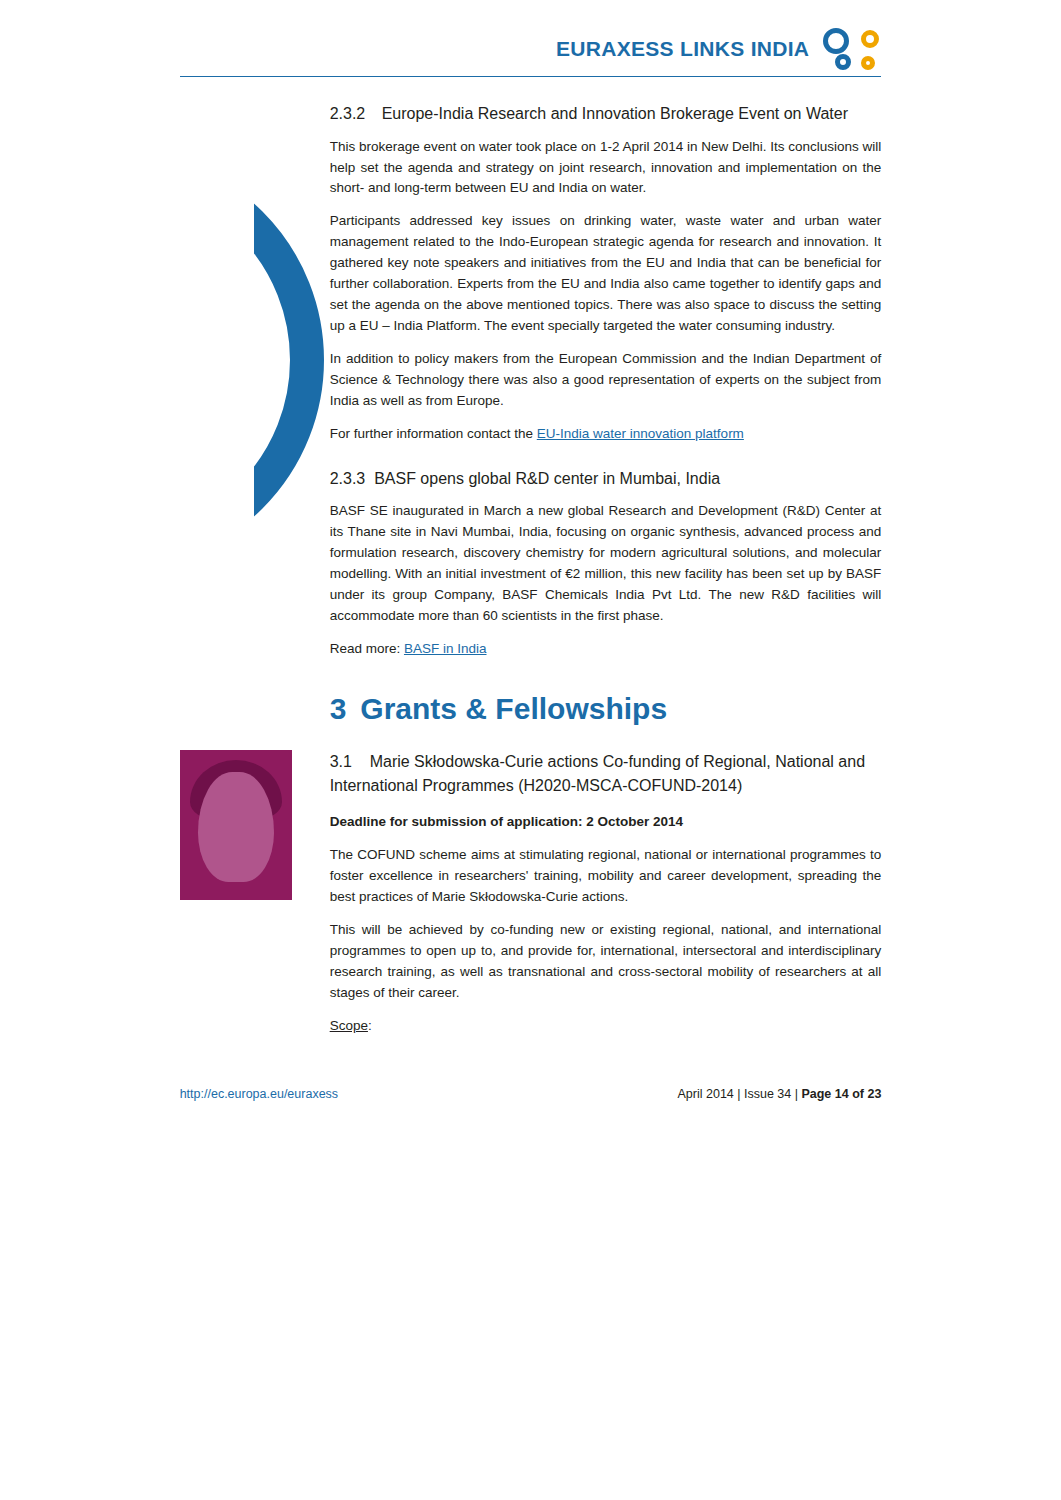EURAXESS LINKS INDIA
2.3.2 Europe-India Research and Innovation Brokerage Event on Water
This brokerage event on water took place on 1-2 April 2014 in New Delhi. Its conclusions will help set the agenda and strategy on joint research, innovation and implementation on the short- and long-term between EU and India on water.
Participants addressed key issues on drinking water, waste water and urban water management related to the Indo-European strategic agenda for research and innovation. It gathered key note speakers and initiatives from the EU and India that can be beneficial for further collaboration. Experts from the EU and India also came together to identify gaps and set the agenda on the above mentioned topics. There was also space to discuss the setting up a EU – India Platform. The event specially targeted the water consuming industry.
In addition to policy makers from the European Commission and the Indian Department of Science & Technology there was also a good representation of experts on the subject from India as well as from Europe.
For further information contact the EU-India water innovation platform
2.3.3 BASF opens global R&D center in Mumbai, India
BASF SE inaugurated in March a new global Research and Development (R&D) Center at its Thane site in Navi Mumbai, India, focusing on organic synthesis, advanced process and formulation research, discovery chemistry for modern agricultural solutions, and molecular modelling. With an initial investment of €2 million, this new facility has been set up by BASF under its group Company, BASF Chemicals India Pvt Ltd. The new R&D facilities will accommodate more than 60 scientists in the first phase.
Read more: BASF in India
3 Grants & Fellowships
3.1 Marie Skłodowska-Curie actions Co-funding of Regional, National and International Programmes (H2020-MSCA-COFUND-2014)
Deadline for submission of application: 2 October 2014
The COFUND scheme aims at stimulating regional, national or international programmes to foster excellence in researchers' training, mobility and career development, spreading the best practices of Marie Skłodowska-Curie actions.
This will be achieved by co-funding new or existing regional, national, and international programmes to open up to, and provide for, international, intersectoral and interdisciplinary research training, as well as transnational and cross-sectoral mobility of researchers at all stages of their career.
Scope:
http://ec.europa.eu/euraxess
April 2014 | Issue 34 | Page 14 of 23